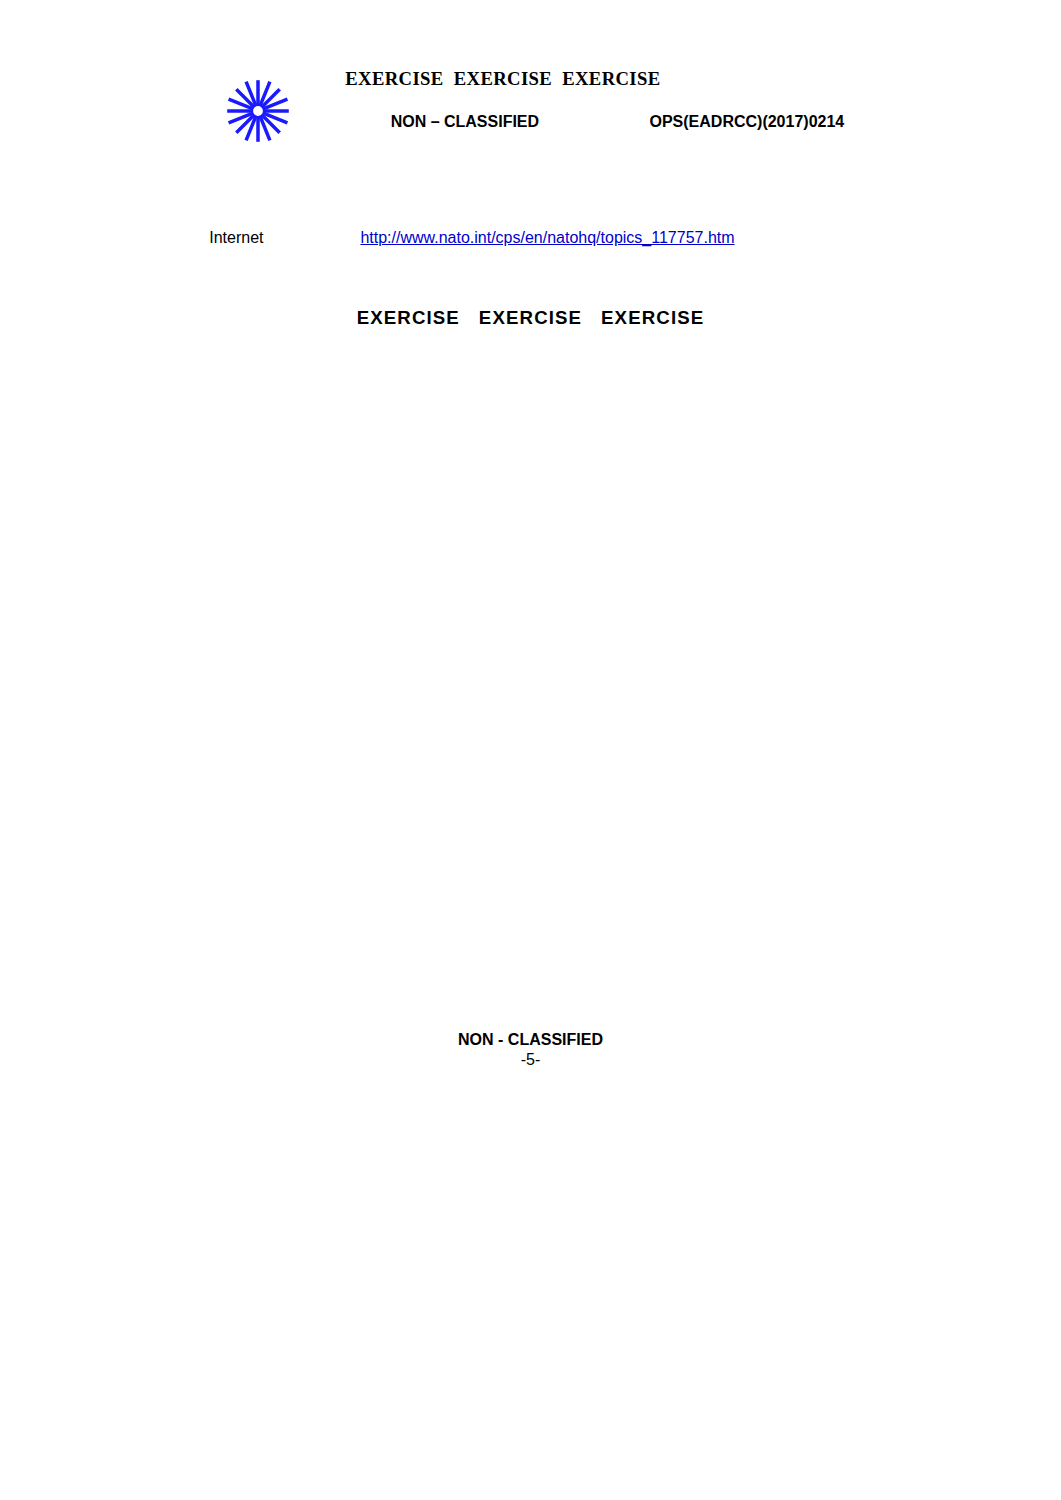EXERCISE EXERCISE EXERCISE
NON – CLASSIFIED OPS(EADRCC)(2017)0214
Internet
http://www.nato.int/cps/en/natohq/topics_117757.htm
EXERCISE EXERCISE EXERCISE
NON - CLASSIFIED
-5-